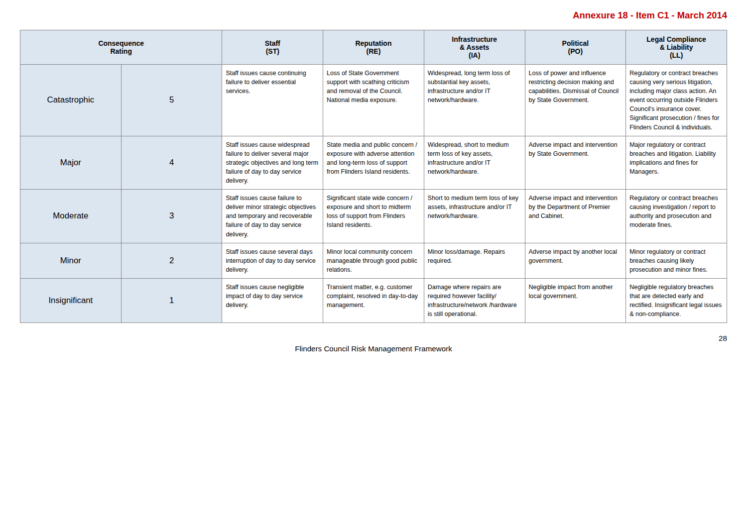Annexure 18 - Item C1 - March 2014
| Consequence Rating | Staff (ST) | Reputation (RE) | Infrastructure & Assets (IA) | Political (PO) | Legal Compliance & Liability (LL) |
| --- | --- | --- | --- | --- | --- |
| Catastrophic | 5 | Staff issues cause continuing failure to deliver essential services. | Loss of State Government support with scathing criticism and removal of the Council. National media exposure. | Widespread, long term loss of substantial key assets, infrastructure and/or IT network/hardware. | Loss of power and influence restricting decision making and capabilities. Dismissal of Council by State Government. | Regulatory or contract breaches causing very serious litigation, including major class action. An event occurring outside Flinders Council's insurance cover. Significant prosecution / fines for Flinders Council & individuals. |
| Major | 4 | Staff issues cause widespread failure to deliver several major strategic objectives and long term failure of day to day service delivery. | State media and public concern / exposure with adverse attention and long-term loss of support from Flinders Island residents. | Widespread, short to medium term loss of key assets, infrastructure and/or IT network/hardware. | Adverse impact and intervention by State Government. | Major regulatory or contract breaches and litigation. Liability implications and fines for Managers. |
| Moderate | 3 | Staff issues cause failure to deliver minor strategic objectives and temporary and recoverable failure of day to day service delivery. | Significant state wide concern / exposure and short to midterm loss of support from Flinders Island residents. | Short to medium term loss of key assets, infrastructure and/or IT network/hardware. | Adverse impact and intervention by the Department of Premier and Cabinet. | Regulatory or contract breaches causing investigation / report to authority and prosecution and moderate fines. |
| Minor | 2 | Staff issues cause several days interruption of day to day service delivery. | Minor local community concern manageable through good public relations. | Minor loss/damage. Repairs required. | Adverse impact by another local government. | Minor regulatory or contract breaches causing likely prosecution and minor fines. |
| Insignificant | 1 | Staff issues cause negligible impact of day to day service delivery. | Transient matter, e.g. customer complaint, resolved in day-to-day management. | Damage where repairs are required however facility/ infrastructure/network /hardware is still operational. | Negligible impact from another local government. | Negligible regulatory breaches that are detected early and rectified. Insignificant legal issues & non-compliance. |
28
Flinders Council Risk Management Framework